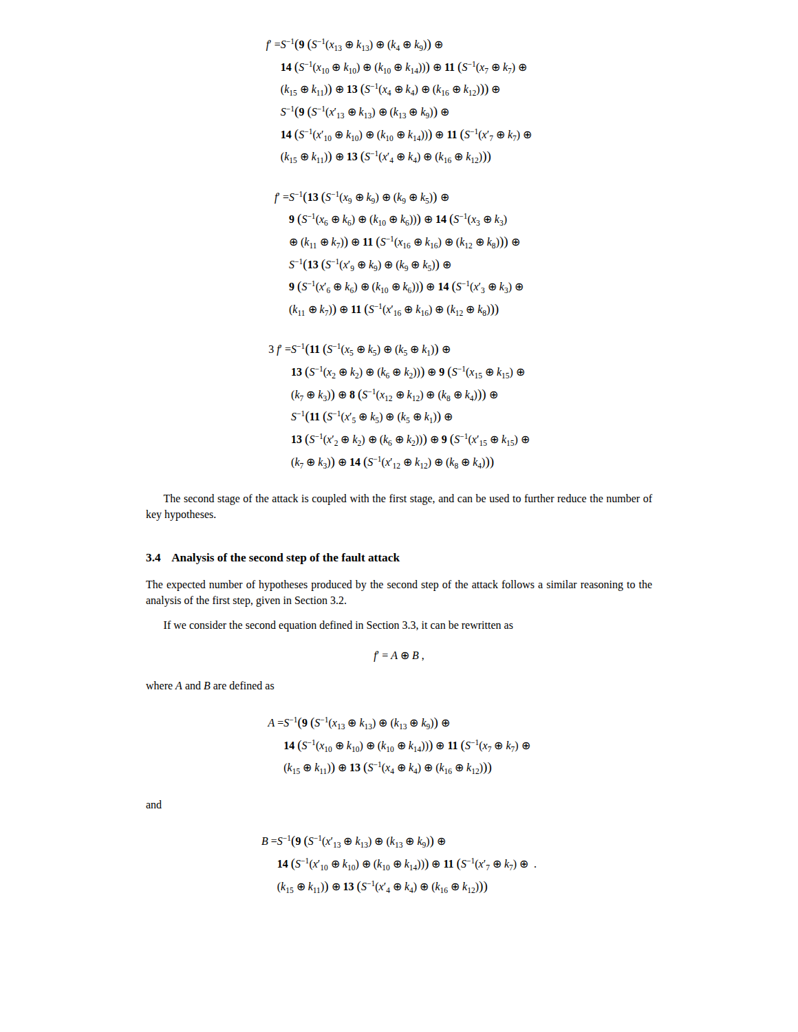| f ′ = | S −1 ( 9 ( S −1 ( x 13 ⊕ k 13 ) ⊕ ( k 4 ⊕ k 9 ) ) ⊕ |
| | 14 ( S −1 ( x 10 ⊕ k 10 ) ⊕ ( k 10 ⊕ k 14 )) ) ⊕ 11 ( S −1 ( x 7 ⊕ k 7 ) ⊕ |
| | ( k 15 ⊕ k 11 ) ) ⊕ 13 ( S −1 ( x 4 ⊕ k 4 ) ⊕ ( k 16 ⊕ k 12 ) ) ) ⊕ |
| | S −1 ( 9 ( S −1 ( x ′ 13 ⊕ k 13 ) ⊕ ( k 13 ⊕ k 9 ) ) ⊕ |
| | 14 ( S −1 ( x ′ 10 ⊕ k 10 ) ⊕ ( k 10 ⊕ k 14 )) ) ⊕ 11 ( S −1 ( x ′ 7 ⊕ k 7 ) ⊕ |
| | ( k 15 ⊕ k 11 ) ) ⊕ 13 ( S −1 ( x ′ 4 ⊕ k 4 ) ⊕ ( k 16 ⊕ k 12 ) ) ) |
| f ′ = | S −1 ( 13 ( S −1 ( x 9 ⊕ k 9 ) ⊕ ( k 9 ⊕ k 5 ) ) ⊕ |
| | 9 ( S −1 ( x 6 ⊕ k 6 ) ⊕ ( k 10 ⊕ k 6 )) ) ⊕ 14 ( S −1 ( x 3 ⊕ k 3 ) |
| | ⊕ ( k 11 ⊕ k 7 ) ) ⊕ 11 ( S −1 ( x 16 ⊕ k 16 ) ⊕ ( k 12 ⊕ k 8 ) ) ) ⊕ |
| | S −1 ( 13 ( S −1 ( x ′ 9 ⊕ k 9 ) ⊕ ( k 9 ⊕ k 5 ) ) ⊕ |
| | 9 ( S −1 ( x ′ 6 ⊕ k 6 ) ⊕ ( k 10 ⊕ k 6 )) ) ⊕ 14 ( S −1 ( x ′ 3 ⊕ k 3 ) ⊕ |
| | ( k 11 ⊕ k 7 ) ) ⊕ 11 ( S −1 ( x ′ 16 ⊕ k 16 ) ⊕ ( k 12 ⊕ k 8 ) ) ) |
| 3 f ′ = | S −1 ( 11 ( S −1 ( x 5 ⊕ k 5 ) ⊕ ( k 5 ⊕ k 1 ) ) ⊕ |
| | 13 ( S −1 ( x 2 ⊕ k 2 ) ⊕ ( k 6 ⊕ k 2 )) ) ⊕ 9 ( S −1 ( x 15 ⊕ k 15 ) ⊕ |
| | ( k 7 ⊕ k 3 ) ) ⊕ 8 ( S −1 ( x 12 ⊕ k 12 ) ⊕ ( k 8 ⊕ k 4 ) ) ) ⊕ |
| | S −1 ( 11 ( S −1 ( x ′ 5 ⊕ k 5 ) ⊕ ( k 5 ⊕ k 1 ) ) ⊕ |
| | 13 ( S −1 ( x ′ 2 ⊕ k 2 ) ⊕ ( k 6 ⊕ k 2 )) ) ⊕ 9 ( S −1 ( x ′ 15 ⊕ k 15 ) ⊕ |
| | ( k 7 ⊕ k 3 ) ) ⊕ 14 ( S −1 ( x ′ 12 ⊕ k 12 ) ⊕ ( k 8 ⊕ k 4 ) ) ) |
The second stage of the attack is coupled with the first stage, and can be used to further reduce the number of key hypotheses.
3.4 Analysis of the second step of the fault attack
The expected number of hypotheses produced by the second step of the attack follows a similar reasoning to the analysis of the first step, given in Section 3.2.
If we consider the second equation defined in Section 3.3, it can be rewritten as
f′ = A ⊕ B ,
where A and B are defined as
| A = | S −1 ( 9 ( S −1 ( x 13 ⊕ k 13 ) ⊕ ( k 13 ⊕ k 9 ) ) ⊕ |
| | 14 ( S −1 ( x 10 ⊕ k 10 ) ⊕ ( k 10 ⊕ k 14 )) ) ⊕ 11 ( S −1 ( x 7 ⊕ k 7 ) ⊕ |
| | ( k 15 ⊕ k 11 ) ) ⊕ 13 ( S −1 ( x 4 ⊕ k 4 ) ⊕ ( k 16 ⊕ k 12 ) ) ) |
and
| B = | S −1 ( 9 ( S −1 ( x ′ 13 ⊕ k 13 ) ⊕ ( k 13 ⊕ k 9 ) ) ⊕ |
| | 14 ( S −1 ( x ′ 10 ⊕ k 10 ) ⊕ ( k 10 ⊕ k 14 )) ) ⊕ 11 ( S −1 ( x ′ 7 ⊕ k 7 ) ⊕ . |
| | ( k 15 ⊕ k 11 ) ) ⊕ 13 ( S −1 ( x ′ 4 ⊕ k 4 ) ⊕ ( k 16 ⊕ k 12 ) ) ) |